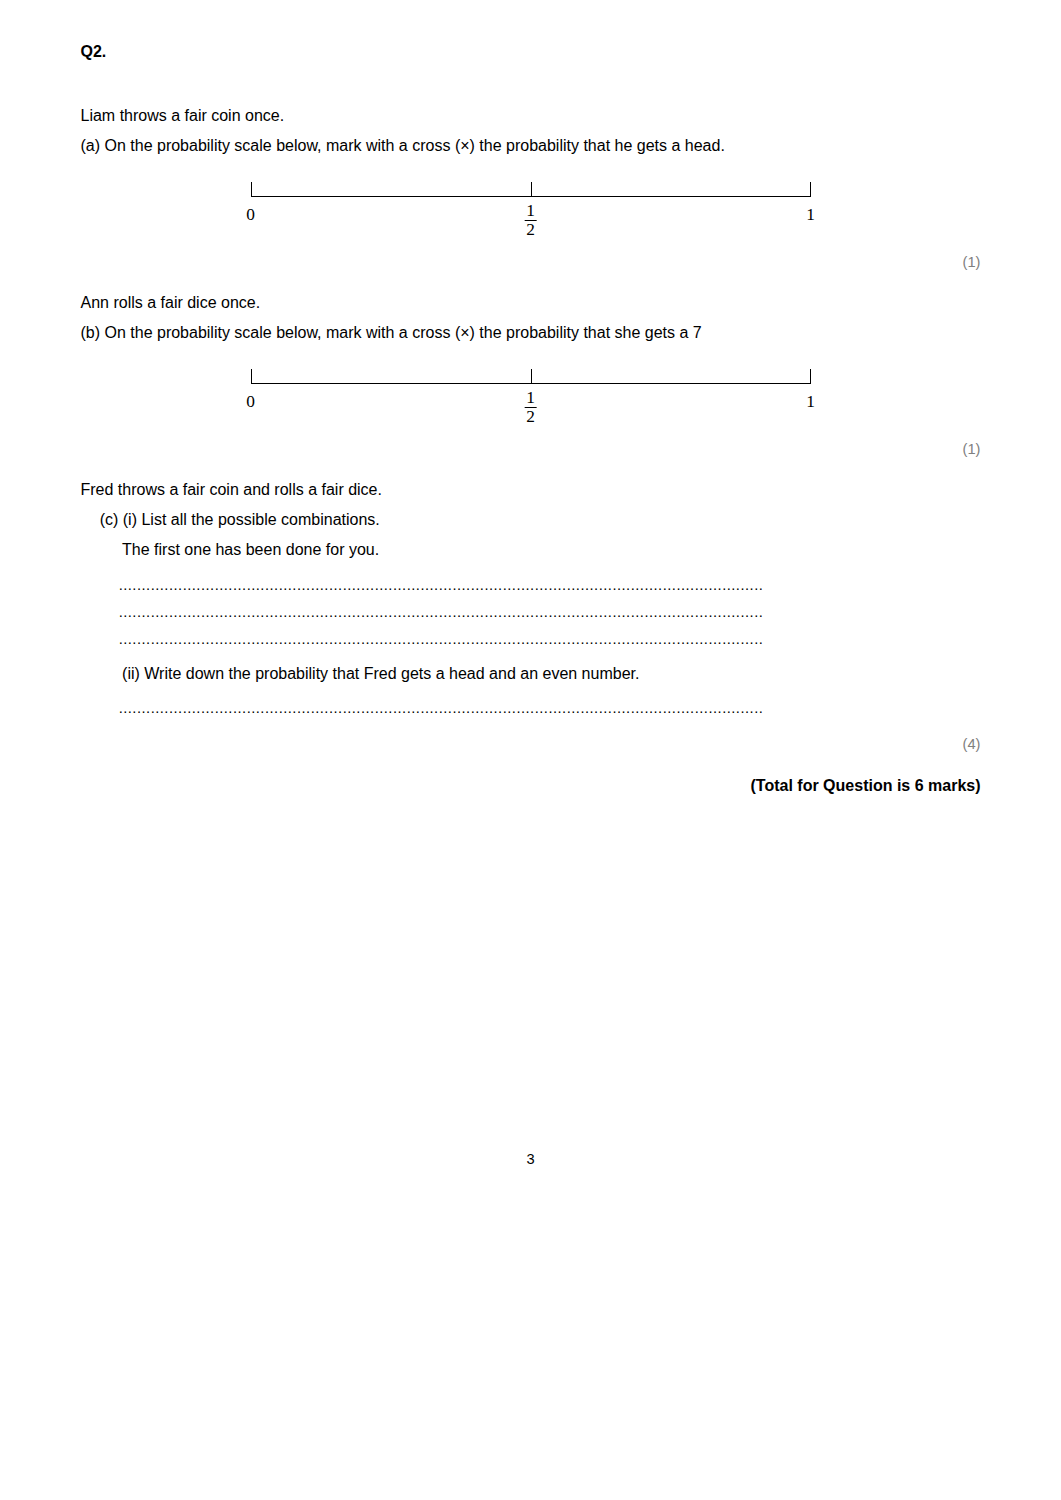Q2.
Liam throws a fair coin once.
(a) On the probability scale below, mark with a cross (×) the probability that he gets a head.
0
12
1
(1)
Ann rolls a fair dice once.
(b) On the probability scale below, mark with a cross (×) the probability that she gets a 7
0
12
1
(1)
Fred throws a fair coin and rolls a fair dice.
(c) (i) List all the possible combinations.
The first one has been done for you.
.............................................................................................................................................
.............................................................................................................................................
.............................................................................................................................................
(ii) Write down the probability that Fred gets a head and an even number.
.............................................................................................................................................
(4)
(Total for Question is 6 marks)
3